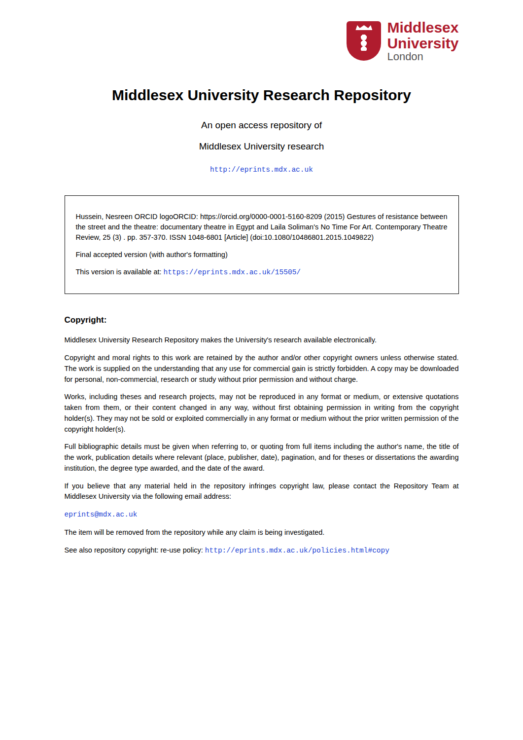Middlesex University London
Middlesex University Research Repository
An open access repository of
Middlesex University research
http://eprints.mdx.ac.uk
Hussein, Nesreen ORCID logoORCID: https://orcid.org/0000-0001-5160-8209 (2015) Gestures of resistance between the street and the theatre: documentary theatre in Egypt and Laila Soliman's No Time For Art. Contemporary Theatre Review, 25 (3) . pp. 357-370. ISSN 1048-6801 [Article] (doi:10.1080/10486801.2015.1049822)
Final accepted version (with author's formatting)
This version is available at: https://eprints.mdx.ac.uk/15505/
Copyright:
Middlesex University Research Repository makes the University's research available electronically.
Copyright and moral rights to this work are retained by the author and/or other copyright owners unless otherwise stated. The work is supplied on the understanding that any use for commercial gain is strictly forbidden. A copy may be downloaded for personal, non-commercial, research or study without prior permission and without charge.
Works, including theses and research projects, may not be reproduced in any format or medium, or extensive quotations taken from them, or their content changed in any way, without first obtaining permission in writing from the copyright holder(s). They may not be sold or exploited commercially in any format or medium without the prior written permission of the copyright holder(s).
Full bibliographic details must be given when referring to, or quoting from full items including the author's name, the title of the work, publication details where relevant (place, publisher, date), pagination, and for theses or dissertations the awarding institution, the degree type awarded, and the date of the award.
If you believe that any material held in the repository infringes copyright law, please contact the Repository Team at Middlesex University via the following email address:
eprints@mdx.ac.uk
The item will be removed from the repository while any claim is being investigated.
See also repository copyright: re-use policy: http://eprints.mdx.ac.uk/policies.html#copy